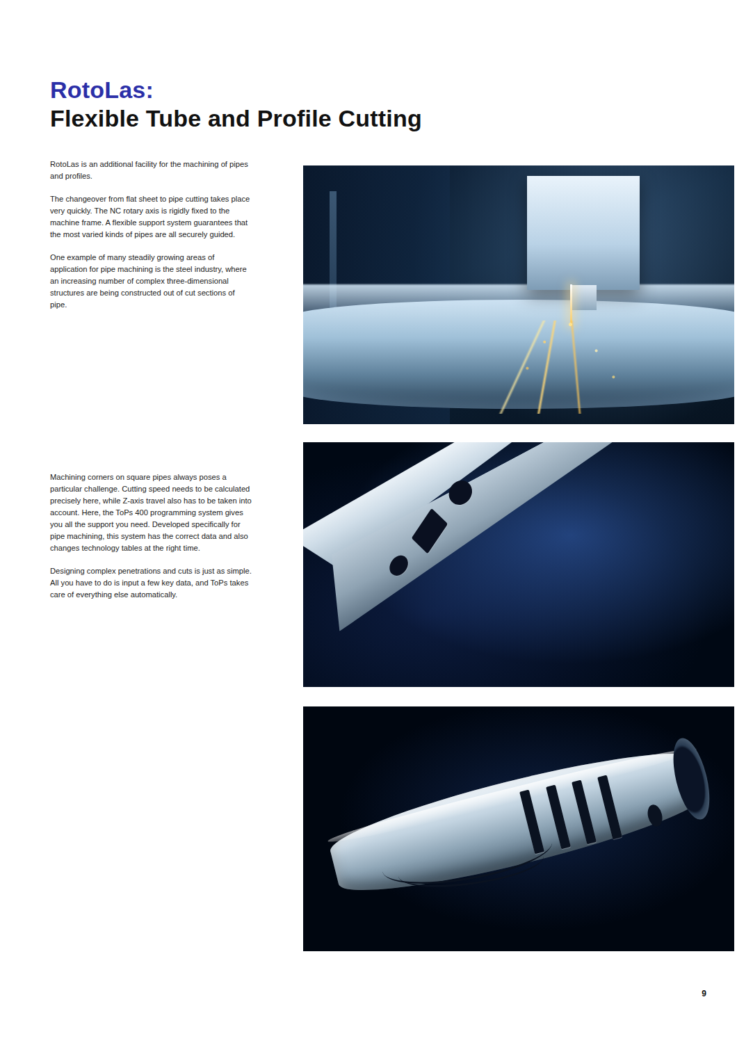RotoLas:
Flexible Tube and Profile Cutting
RotoLas is an additional facility for the machining of pipes and profiles.
The changeover from flat sheet to pipe cutting takes place very quickly. The NC rotary axis is rigidly fixed to the machine frame. A flexible support system guarantees that the most varied kinds of pipes are all securely guided.
One example of many steadily growing areas of application for pipe machining is the steel industry, where an increasing number of complex three-dimensional structures are being constructed out of cut sections of pipe.
Machining corners on square pipes always poses a particular challenge. Cutting speed needs to be calculated precisely here, while Z-axis travel also has to be taken into account. Here, the ToPs 400 programming system gives you all the support you need. Developed specifically for pipe machining, this system has the correct data and also changes technology tables at the right time.
Designing complex penetrations and cuts is just as simple. All you have to do is input a few key data, and ToPs takes care of everything else automatically.
9